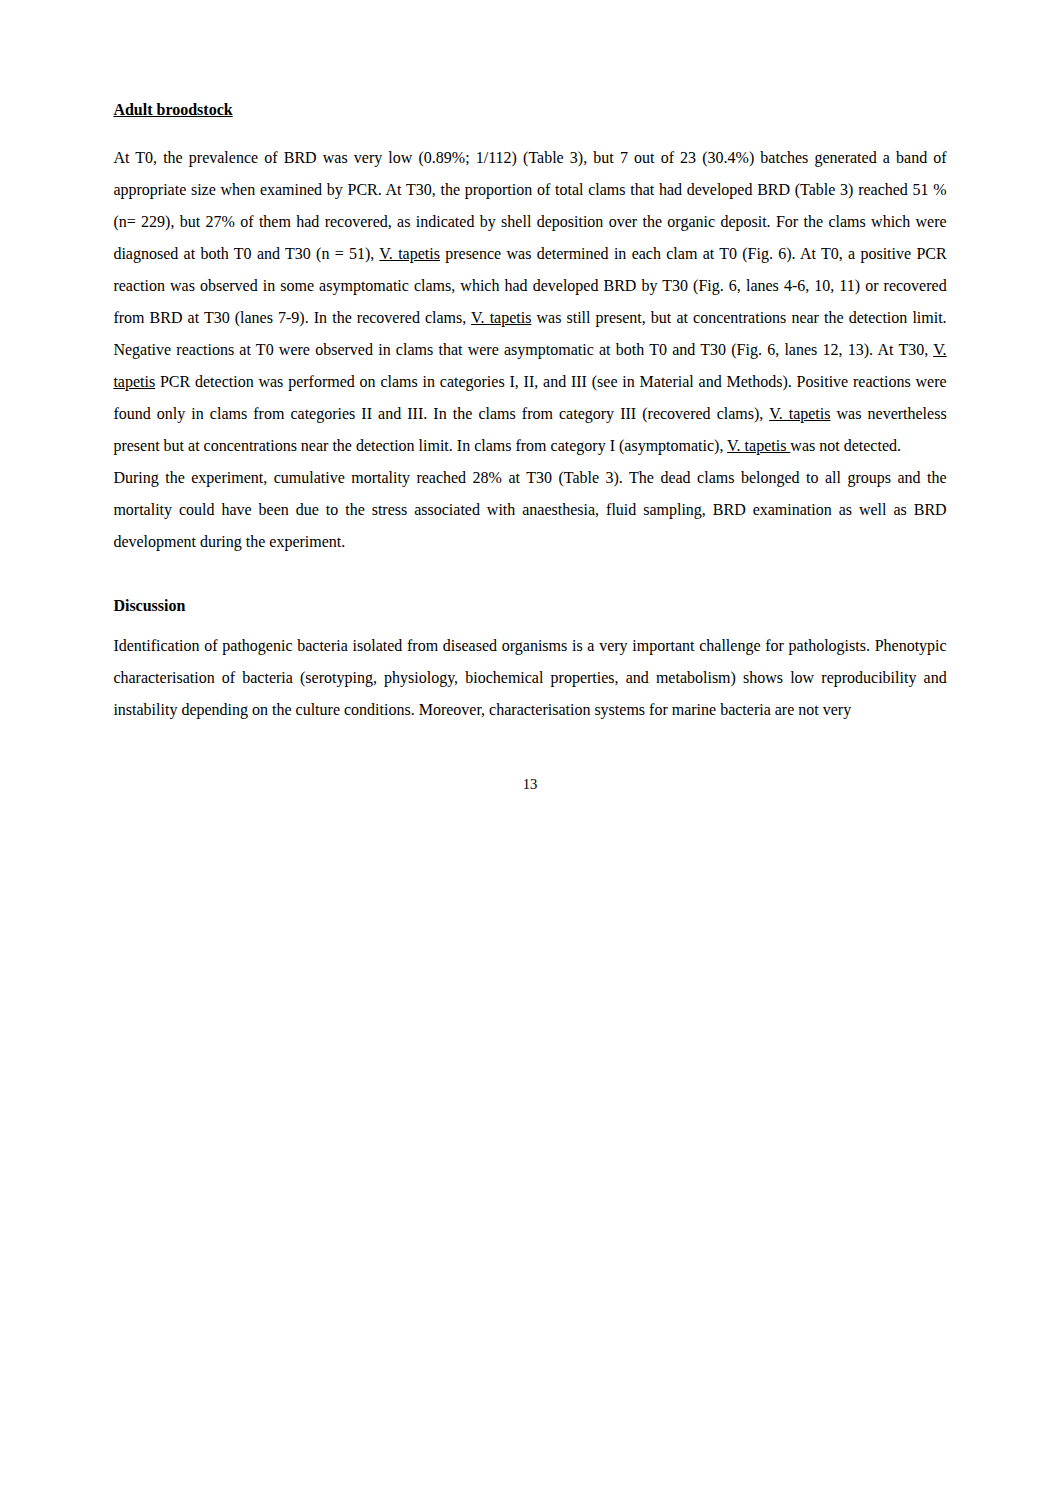Adult broodstock
At T0, the prevalence of BRD was very low (0.89%; 1/112) (Table 3), but 7 out of 23 (30.4%) batches generated a band of appropriate size when examined by PCR. At T30, the proportion of total clams that had developed BRD (Table 3) reached 51 % (n= 229), but 27% of them had recovered, as indicated by shell deposition over the organic deposit. For the clams which were diagnosed at both T0 and T30 (n = 51), V. tapetis presence was determined in each clam at T0 (Fig. 6). At T0, a positive PCR reaction was observed in some asymptomatic clams, which had developed BRD by T30 (Fig. 6, lanes 4-6, 10, 11) or recovered from BRD at T30 (lanes 7-9). In the recovered clams, V. tapetis was still present, but at concentrations near the detection limit. Negative reactions at T0 were observed in clams that were asymptomatic at both T0 and T30 (Fig. 6, lanes 12, 13). At T30, V. tapetis PCR detection was performed on clams in categories I, II, and III (see in Material and Methods). Positive reactions were found only in clams from categories II and III. In the clams from category III (recovered clams), V. tapetis was nevertheless present but at concentrations near the detection limit. In clams from category I (asymptomatic), V. tapetis was not detected.
During the experiment, cumulative mortality reached 28% at T30 (Table 3). The dead clams belonged to all groups and the mortality could have been due to the stress associated with anaesthesia, fluid sampling, BRD examination as well as BRD development during the experiment.
Discussion
Identification of pathogenic bacteria isolated from diseased organisms is a very important challenge for pathologists. Phenotypic characterisation of bacteria (serotyping, physiology, biochemical properties, and metabolism) shows low reproducibility and instability depending on the culture conditions. Moreover, characterisation systems for marine bacteria are not very
13